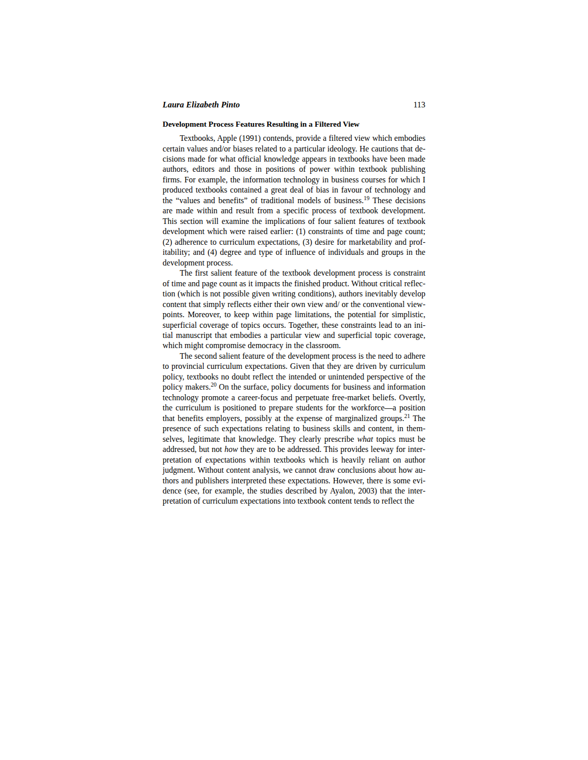Laura Elizabeth Pinto 113
Development Process Features Resulting in a Filtered View
Textbooks, Apple (1991) contends, provide a filtered view which embodies certain values and/or biases related to a particular ideology. He cautions that decisions made for what official knowledge appears in textbooks have been made authors, editors and those in positions of power within textbook publishing firms. For example, the information technology in business courses for which I produced textbooks contained a great deal of bias in favour of technology and the “values and benefits” of traditional models of business.19 These decisions are made within and result from a specific process of textbook development. This section will examine the implications of four salient features of textbook development which were raised earlier: (1) constraints of time and page count; (2) adherence to curriculum expectations, (3) desire for marketability and profitability; and (4) degree and type of influence of individuals and groups in the development process.
The first salient feature of the textbook development process is constraint of time and page count as it impacts the finished product. Without critical reflection (which is not possible given writing conditions), authors inevitably develop content that simply reflects either their own view and/ or the conventional viewpoints. Moreover, to keep within page limitations, the potential for simplistic, superficial coverage of topics occurs. Together, these constraints lead to an initial manuscript that embodies a particular view and superficial topic coverage, which might compromise democracy in the classroom.
The second salient feature of the development process is the need to adhere to provincial curriculum expectations. Given that they are driven by curriculum policy, textbooks no doubt reflect the intended or unintended perspective of the policy makers.20 On the surface, policy documents for business and information technology promote a career-focus and perpetuate free-market beliefs. Overtly, the curriculum is positioned to prepare students for the workforce—a position that benefits employers, possibly at the expense of marginalized groups.21 The presence of such expectations relating to business skills and content, in themselves, legitimate that knowledge. They clearly prescribe what topics must be addressed, but not how they are to be addressed. This provides leeway for interpretation of expectations within textbooks which is heavily reliant on author judgment. Without content analysis, we cannot draw conclusions about how authors and publishers interpreted these expectations. However, there is some evidence (see, for example, the studies described by Ayalon, 2003) that the interpretation of curriculum expectations into textbook content tends to reflect the